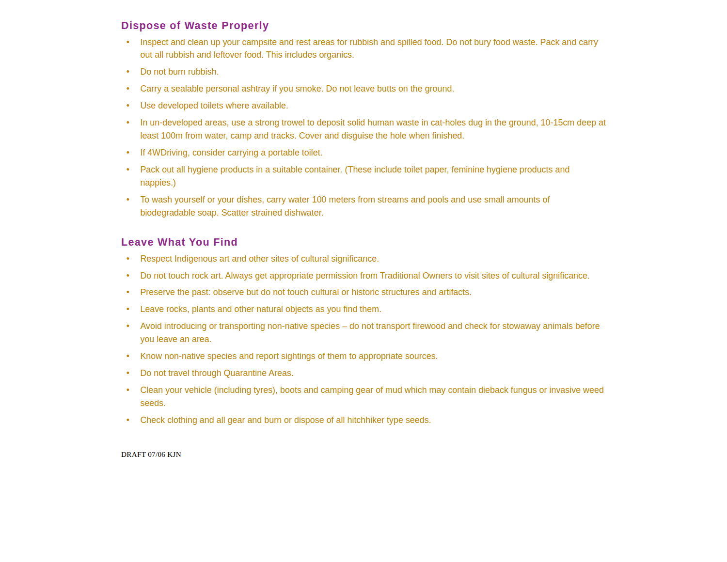Dispose of Waste Properly
Inspect and clean up your campsite and rest areas for rubbish and spilled food. Do not bury food waste. Pack and carry out all rubbish and leftover food. This includes organics.
Do not burn rubbish.
Carry a sealable personal ashtray if you smoke. Do not leave butts on the ground.
Use developed toilets where available.
In un-developed areas, use a strong trowel to deposit solid human waste in cat-holes dug in the ground, 10-15cm deep at least 100m from water, camp and tracks. Cover and disguise the hole when finished.
If 4WDriving, consider carrying a portable toilet.
Pack out all hygiene products in a suitable container. (These include toilet paper, feminine hygiene products and nappies.)
To wash yourself or your dishes, carry water 100 meters from streams and pools and use small amounts of biodegradable soap. Scatter strained dishwater.
Leave What You Find
Respect Indigenous art and other sites of cultural significance.
Do not touch rock art. Always get appropriate permission from Traditional Owners to visit sites of cultural significance.
Preserve the past: observe but do not touch cultural or historic structures and artifacts.
Leave rocks, plants and other natural objects as you find them.
Avoid introducing or transporting non-native species – do not transport firewood and check for stowaway animals before you leave an area.
Know non-native species and report sightings of them to appropriate sources.
Do not travel through Quarantine Areas.
Clean your vehicle (including tyres), boots and camping gear of mud which may contain dieback fungus or invasive weed seeds.
Check clothing and all gear and burn or dispose of all hitchhiker type seeds.
DRAFT 07/06 KJN